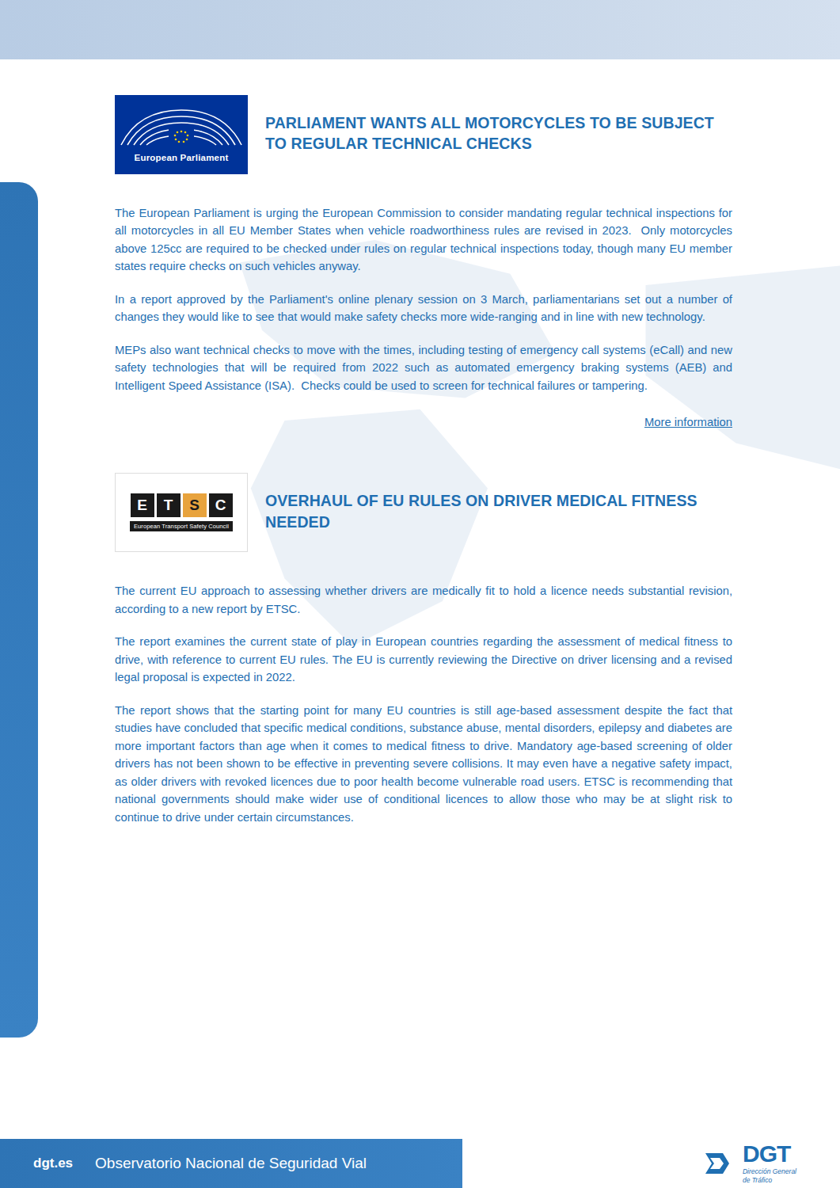European Parliament
PARLIAMENT WANTS ALL MOTORCYCLES TO BE SUBJECT TO REGULAR TECHNICAL CHECKS
The European Parliament is urging the European Commission to consider mandating regular technical inspections for all motorcycles in all EU Member States when vehicle roadworthiness rules are revised in 2023. Only motorcycles above 125cc are required to be checked under rules on regular technical inspections today, though many EU member states require checks on such vehicles anyway.
In a report approved by the Parliament's online plenary session on 3 March, parliamentarians set out a number of changes they would like to see that would make safety checks more wide-ranging and in line with new technology.
MEPs also want technical checks to move with the times, including testing of emergency call systems (eCall) and new safety technologies that will be required from 2022 such as automated emergency braking systems (AEB) and Intelligent Speed Assistance (ISA). Checks could be used to screen for technical failures or tampering.
More information
E
T
S
C
European Transport Safety Council
OVERHAUL OF EU RULES ON DRIVER MEDICAL FITNESS NEEDED
The current EU approach to assessing whether drivers are medically fit to hold a licence needs substantial revision, according to a new report by ETSC.
The report examines the current state of play in European countries regarding the assessment of medical fitness to drive, with reference to current EU rules. The EU is currently reviewing the Directive on driver licensing and a revised legal proposal is expected in 2022.
The report shows that the starting point for many EU countries is still age-based assessment despite the fact that studies have concluded that specific medical conditions, substance abuse, mental disorders, epilepsy and diabetes are more important factors than age when it comes to medical fitness to drive. Mandatory age-based screening of older drivers has not been shown to be effective in preventing severe collisions. It may even have a negative safety impact, as older drivers with revoked licences due to poor health become vulnerable road users. ETSC is recommending that national governments should make wider use of conditional licences to allow those who may be at slight risk to continue to drive under certain circumstances.
dgt.es Observatorio Nacional de Seguridad Vial
DGT Dirección General
de Tráfico